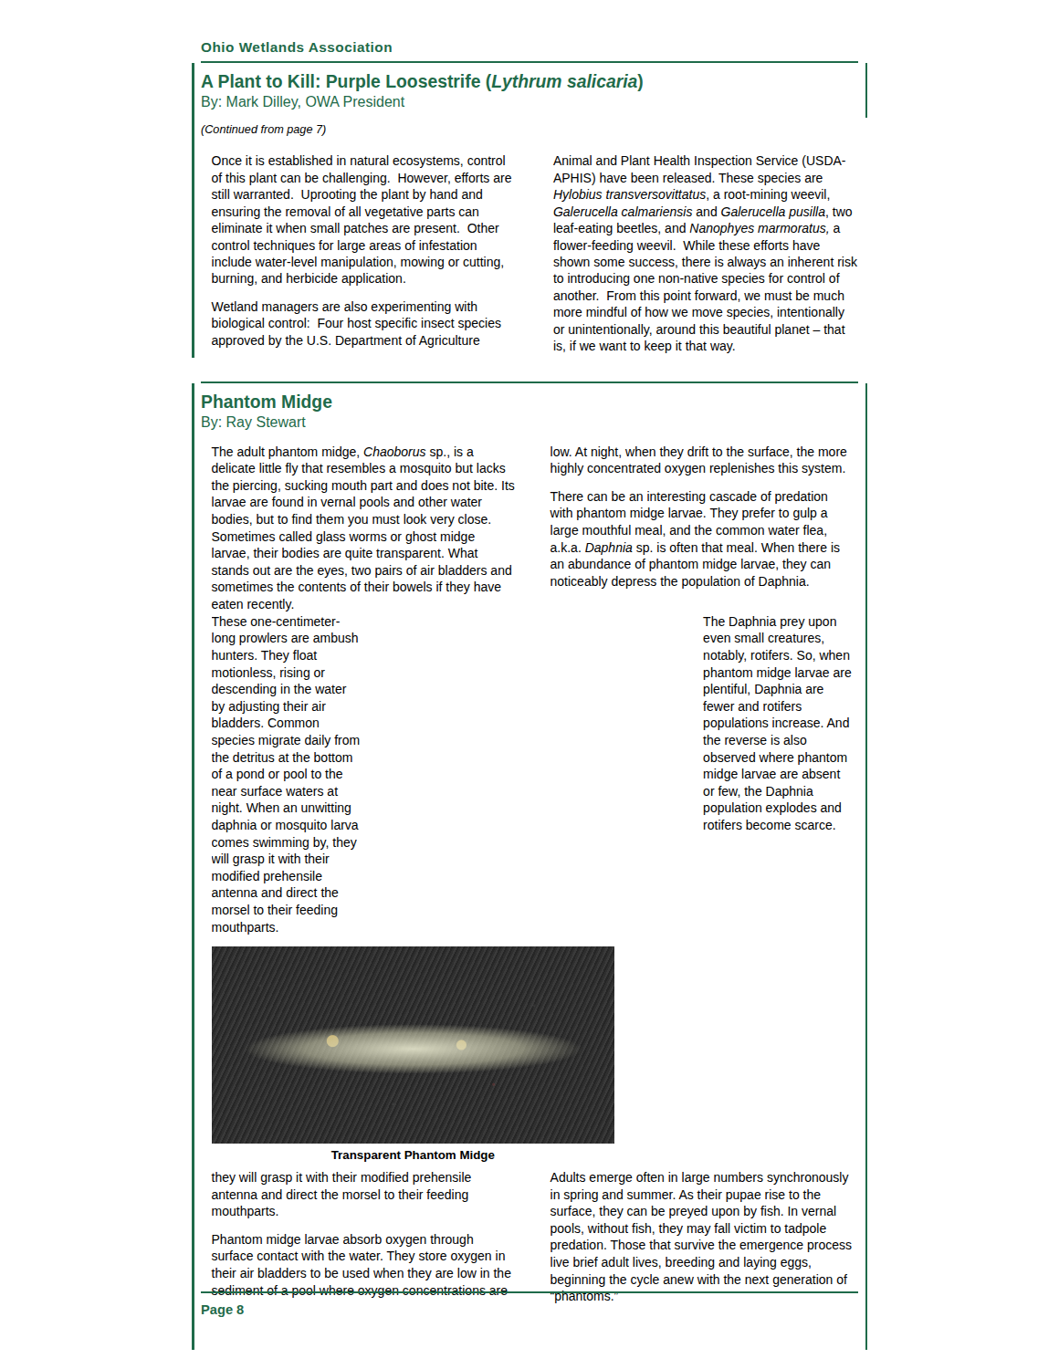Ohio Wetlands Association
A Plant to Kill: Purple Loosestrife (Lythrum salicaria)
By: Mark Dilley, OWA President
(Continued from page 7)
Once it is established in natural ecosystems, control of this plant can be challenging. However, efforts are still warranted. Uprooting the plant by hand and ensuring the removal of all vegetative parts can eliminate it when small patches are present. Other control techniques for large areas of infestation include water-level manipulation, mowing or cutting, burning, and herbicide application.
Wetland managers are also experimenting with biological control: Four host specific insect species approved by the U.S. Department of Agriculture Animal and Plant Health Inspection Service (USDA-APHIS) have been released. These species are Hylobius transversovittatus, a root-mining weevil, Galerucella calmariensis and Galerucella pusilla, two leaf-eating beetles, and Nanophyes marmoratus, a flower-feeding weevil. While these efforts have shown some success, there is always an inherent risk to introducing one non-native species for control of another. From this point forward, we must be much more mindful of how we move species, intentionally or unintentionally, around this beautiful planet – that is, if we want to keep it that way.
Phantom Midge
By: Ray Stewart
The adult phantom midge, Chaoborus sp., is a delicate little fly that resembles a mosquito but lacks the piercing, sucking mouth part and does not bite. Its larvae are found in vernal pools and other water bodies, but to find them you must look very close. Sometimes called glass worms or ghost midge larvae, their bodies are quite transparent. What stands out are the eyes, two pairs of air bladders and sometimes the contents of their bowels if they have eaten recently.
low. At night, when they drift to the surface, the more highly concentrated oxygen replenishes this system.
There can be an interesting cascade of predation with phantom midge larvae. They prefer to gulp a large mouthful meal, and the common water flea, a.k.a. Daphnia sp. is often that meal. When there is an abundance of phantom midge larvae, they can noticeably depress the population of Daphnia.
These one-centimeter-long prowlers are ambush hunters. They float motionless, rising or descending in the water by adjusting their air bladders. Common species migrate daily from the detritus at the bottom of a pond or pool to the near surface waters at night. When an unwitting daphnia or mosquito larva comes swimming by, they will grasp it with their modified prehensile antenna and direct the morsel to their feeding mouthparts.
The Daphnia prey upon even small creatures, notably, rotifers. So, when phantom midge larvae are plentiful, Daphnia are fewer and rotifers populations increase. And the reverse is also observed where phantom midge larvae are absent or few, the Daphnia population explodes and rotifers become scarce.
Transparent Phantom Midge
they will grasp it with their modified prehensile antenna and direct the morsel to their feeding mouthparts.
Phantom midge larvae absorb oxygen through surface contact with the water. They store oxygen in their air bladders to be used when they are low in the sediment of a pool where oxygen concentrations are
Adults emerge often in large numbers synchronously in spring and summer. As their pupae rise to the surface, they can be preyed upon by fish. In vernal pools, without fish, they may fall victim to tadpole predation. Those that survive the emergence process live brief adult lives, breeding and laying eggs, beginning the cycle anew with the next generation of “phantoms.”
Page 8